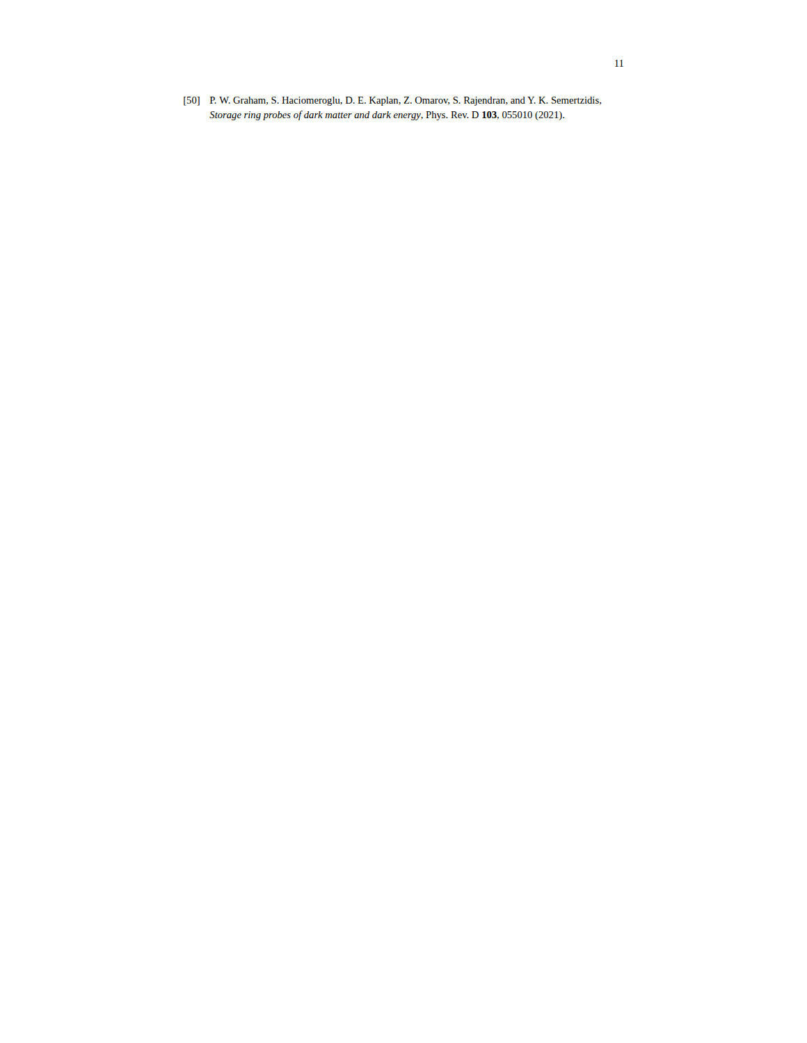11
[50] P. W. Graham, S. Haciomeroglu, D. E. Kaplan, Z. Omarov, S. Rajendran, and Y. K. Semertzidis, Storage ring probes of dark matter and dark energy, Phys. Rev. D 103, 055010 (2021).